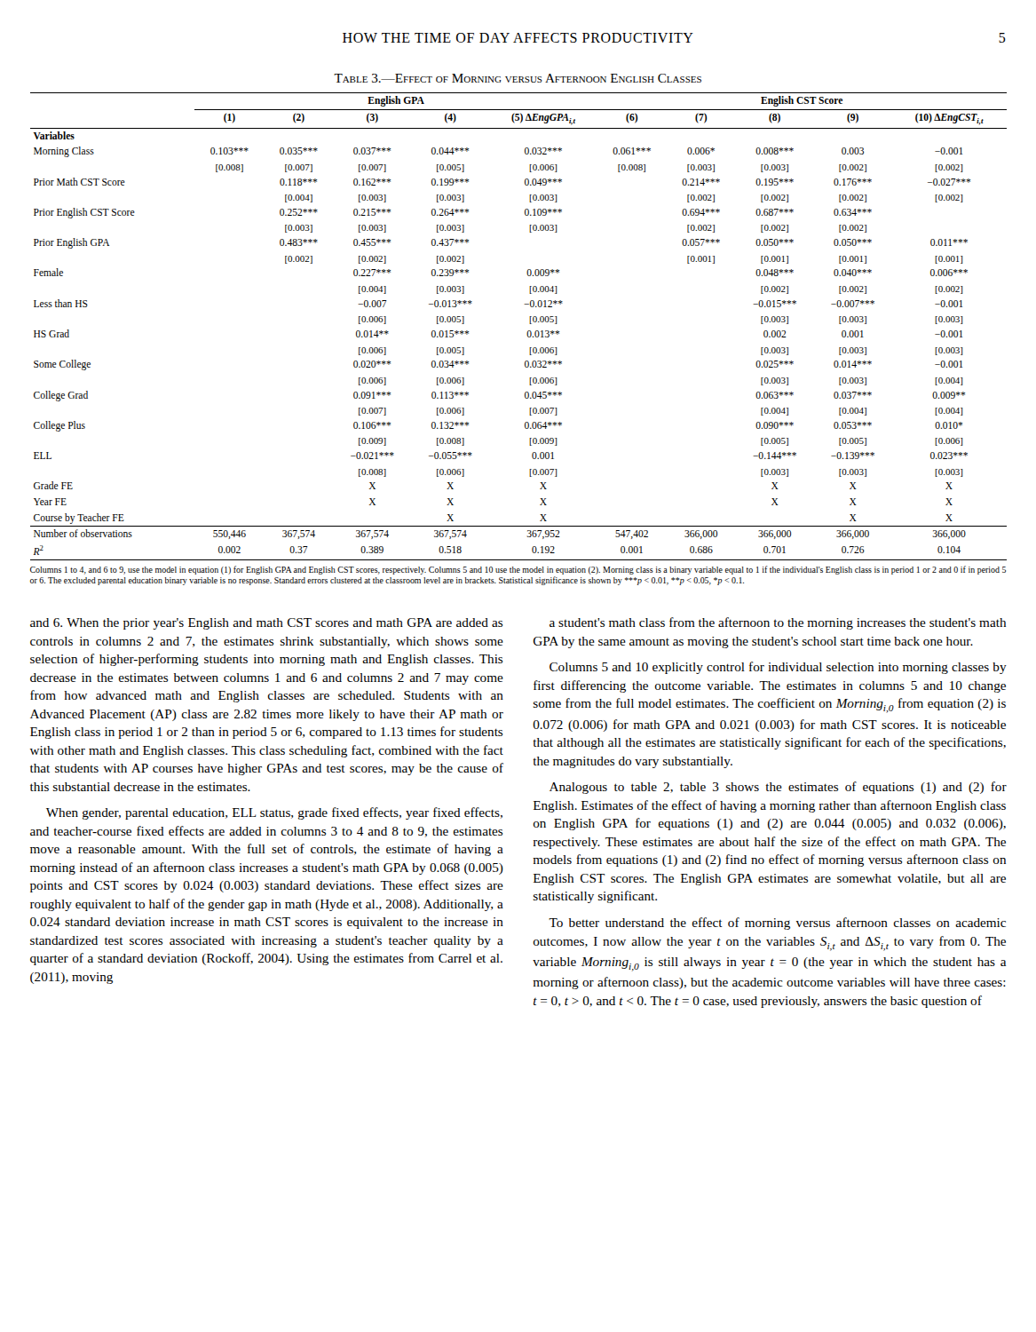HOW THE TIME OF DAY AFFECTS PRODUCTIVITY 5
Table 3.—Effect of Morning versus Afternoon English Classes
| | English GPA | English CST Score |
| --- | --- | --- |
| (1) | (2) | (3) | (4) | (5) Δ EngGPA i,t | (6) | (7) | (8) | (9) | (10) Δ EngCST i,t |
| Variables | |
| Morning Class | 0.103*** | 0.035*** | 0.037*** | 0.044*** | 0.032*** | 0.061*** | 0.006* | 0.008*** | 0.003 | −0.001 |
| | [0.008] | [0.007] | [0.007] | [0.005] | [0.006] | [0.008] | [0.003] | [0.003] | [0.002] | [0.002] |
| Prior Math CST Score | | 0.118*** | 0.162*** | 0.199*** | 0.049*** | | 0.214*** | 0.195*** | 0.176*** | −0.027*** |
| | | [0.004] | [0.003] | [0.003] | [0.003] | | [0.002] | [0.002] | [0.002] | [0.002] |
| Prior English CST Score | | 0.252*** | 0.215*** | 0.264*** | 0.109*** | | 0.694*** | 0.687*** | 0.634*** | |
| | | [0.003] | [0.003] | [0.003] | [0.003] | | [0.002] | [0.002] | [0.002] | |
| Prior English GPA | | 0.483*** | 0.455*** | 0.437*** | | | 0.057*** | 0.050*** | 0.050*** | 0.011*** |
| | | [0.002] | [0.002] | [0.002] | | | [0.001] | [0.001] | [0.001] | [0.001] |
| Female | | | 0.227*** | 0.239*** | 0.009** | | | 0.048*** | 0.040*** | 0.006*** |
| | | | [0.004] | [0.003] | [0.004] | | | [0.002] | [0.002] | [0.002] |
| Less than HS | | | −0.007 | −0.013*** | −0.012** | | | −0.015*** | −0.007*** | −0.001 |
| | | | [0.006] | [0.005] | [0.005] | | | [0.003] | [0.003] | [0.003] |
| HS Grad | | | 0.014** | 0.015*** | 0.013** | | | 0.002 | 0.001 | −0.001 |
| | | | [0.006] | [0.005] | [0.006] | | | [0.003] | [0.003] | [0.003] |
| Some College | | | 0.020*** | 0.034*** | 0.032*** | | | 0.025*** | 0.014*** | −0.001 |
| | | | [0.006] | [0.006] | [0.006] | | | [0.003] | [0.003] | [0.004] |
| College Grad | | | 0.091*** | 0.113*** | 0.045*** | | | 0.063*** | 0.037*** | 0.009** |
| | | | [0.007] | [0.006] | [0.007] | | | [0.004] | [0.004] | [0.004] |
| College Plus | | | 0.106*** | 0.132*** | 0.064*** | | | 0.090*** | 0.053*** | 0.010* |
| | | | [0.009] | [0.008] | [0.009] | | | [0.005] | [0.005] | [0.006] |
| ELL | | | −0.021*** | −0.055*** | 0.001 | | | −0.144*** | −0.139*** | 0.023*** |
| | | | [0.008] | [0.006] | [0.007] | | | [0.003] | [0.003] | [0.003] |
| Grade FE | | | X | X | X | | | X | X | X |
| Year FE | | | X | X | X | | | X | X | X |
| Course by Teacher FE | | | | X | X | | | | X | X |
| Number of observations | 550,446 | 367,574 | 367,574 | 367,574 | 367,952 | 547,402 | 366,000 | 366,000 | 366,000 | 366,000 |
| R 2 | 0.002 | 0.37 | 0.389 | 0.518 | 0.192 | 0.001 | 0.686 | 0.701 | 0.726 | 0.104 |
Columns 1 to 4, and 6 to 9, use the model in equation (1) for English GPA and English CST scores, respectively. Columns 5 and 10 use the model in equation (2). Morning class is a binary variable equal to 1 if the individual's English class is in period 1 or 2 and 0 if in period 5 or 6. The excluded parental education binary variable is no response. Standard errors clustered at the classroom level are in brackets. Statistical significance is shown by ***p < 0.01, **p < 0.05, *p < 0.1.
and 6. When the prior year's English and math CST scores and math GPA are added as controls in columns 2 and 7, the estimates shrink substantially, which shows some selection of higher-performing students into morning math and English classes. This decrease in the estimates between columns 1 and 6 and columns 2 and 7 may come from how advanced math and English classes are scheduled. Students with an Advanced Placement (AP) class are 2.82 times more likely to have their AP math or English class in period 1 or 2 than in period 5 or 6, compared to 1.13 times for students with other math and English classes. This class scheduling fact, combined with the fact that students with AP courses have higher GPAs and test scores, may be the cause of this substantial decrease in the estimates.
When gender, parental education, ELL status, grade fixed effects, year fixed effects, and teacher-course fixed effects are added in columns 3 to 4 and 8 to 9, the estimates move a reasonable amount. With the full set of controls, the estimate of having a morning instead of an afternoon class increases a student's math GPA by 0.068 (0.005) points and CST scores by 0.024 (0.003) standard deviations. These effect sizes are roughly equivalent to half of the gender gap in math (Hyde et al., 2008). Additionally, a 0.024 standard deviation increase in math CST scores is equivalent to the increase in standardized test scores associated with increasing a student's teacher quality by a quarter of a standard deviation (Rockoff, 2004). Using the estimates from Carrel et al. (2011), moving
a student's math class from the afternoon to the morning increases the student's math GPA by the same amount as moving the student's school start time back one hour.
Columns 5 and 10 explicitly control for individual selection into morning classes by first differencing the outcome variable. The estimates in columns 5 and 10 change some from the full model estimates. The coefficient on Morningi,0 from equation (2) is 0.072 (0.006) for math GPA and 0.021 (0.003) for math CST scores. It is noticeable that although all the estimates are statistically significant for each of the specifications, the magnitudes do vary substantially.
Analogous to table 2, table 3 shows the estimates of equations (1) and (2) for English. Estimates of the effect of having a morning rather than afternoon English class on English GPA for equations (1) and (2) are 0.044 (0.005) and 0.032 (0.006), respectively. These estimates are about half the size of the effect on math GPA. The models from equations (1) and (2) find no effect of morning versus afternoon class on English CST scores. The English GPA estimates are somewhat volatile, but all are statistically significant.
To better understand the effect of morning versus afternoon classes on academic outcomes, I now allow the year t on the variables Si,t and ΔSi,t to vary from 0. The variable Morningi,0 is still always in year t = 0 (the year in which the student has a morning or afternoon class), but the academic outcome variables will have three cases: t = 0, t > 0, and t < 0. The t = 0 case, used previously, answers the basic question of